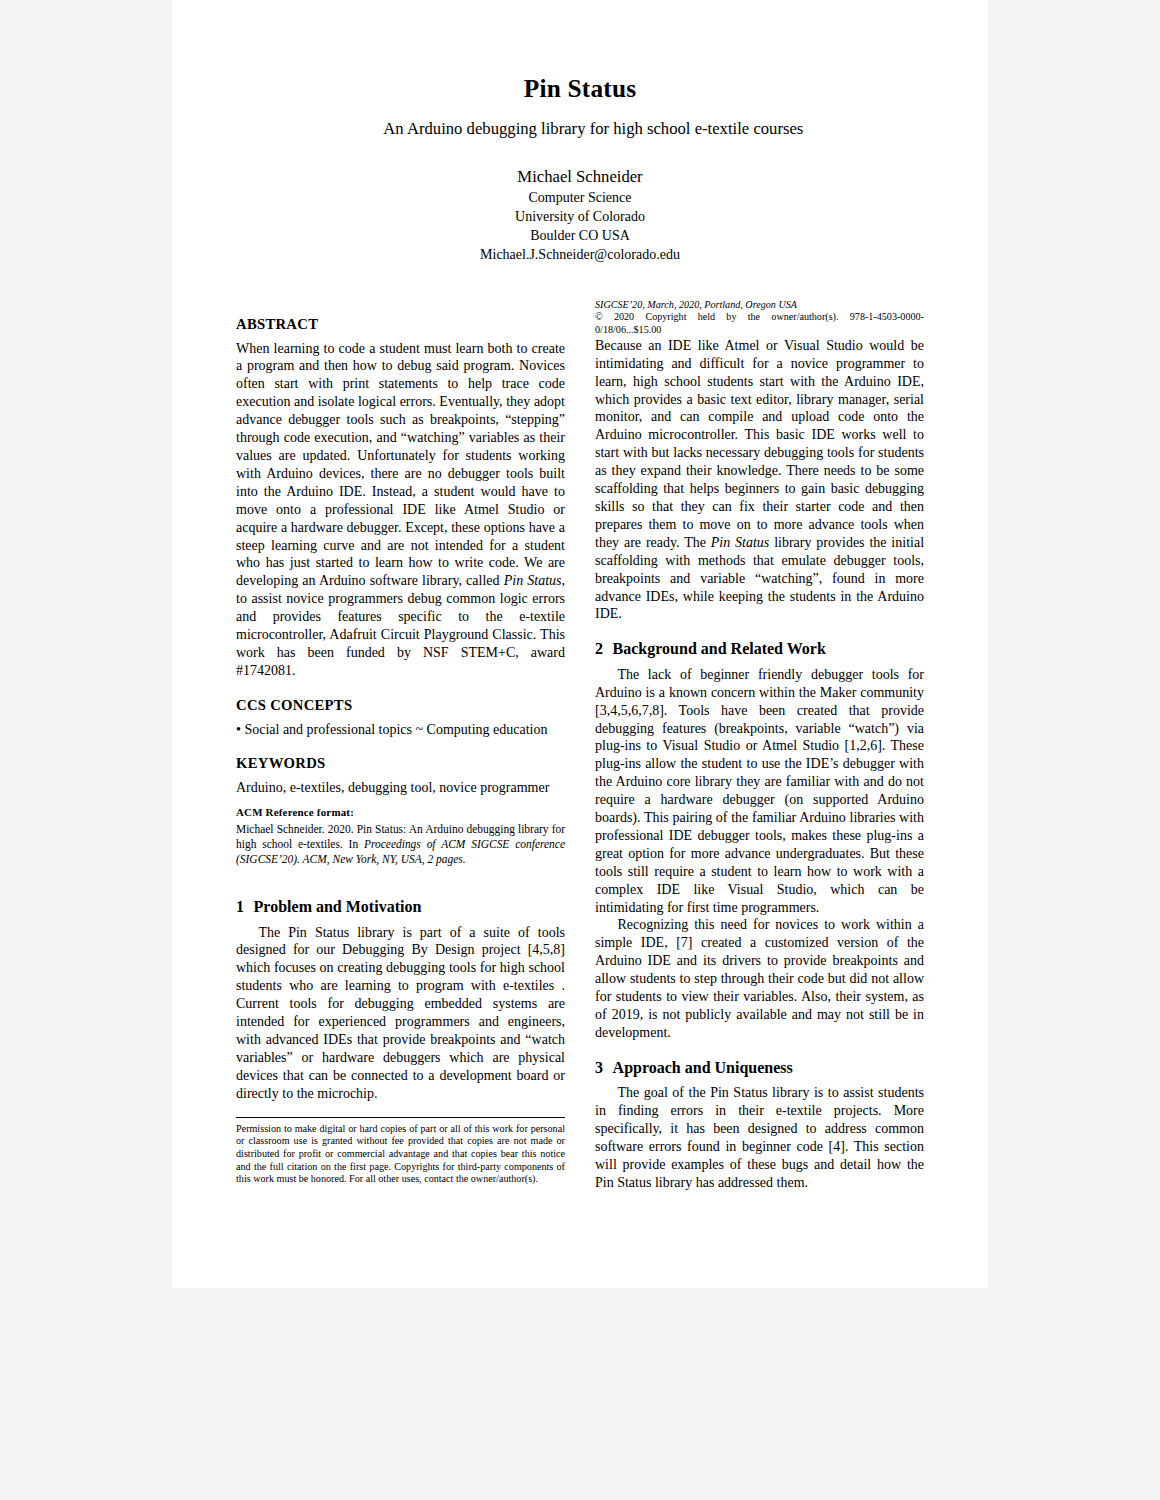Pin Status
An Arduino debugging library for high school e-textile courses
Michael Schneider
Computer Science
University of Colorado
Boulder CO USA
Michael.J.Schneider@colorado.edu
ABSTRACT
When learning to code a student must learn both to create a program and then how to debug said program. Novices often start with print statements to help trace code execution and isolate logical errors. Eventually, they adopt advance debugger tools such as breakpoints, “stepping” through code execution, and “watching” variables as their values are updated. Unfortunately for students working with Arduino devices, there are no debugger tools built into the Arduino IDE. Instead, a student would have to move onto a professional IDE like Atmel Studio or acquire a hardware debugger. Except, these options have a steep learning curve and are not intended for a student who has just started to learn how to write code. We are developing an Arduino software library, called Pin Status, to assist novice programmers debug common logic errors and provides features specific to the e-textile microcontroller, Adafruit Circuit Playground Classic. This work has been funded by NSF STEM+C, award #1742081.
CCS CONCEPTS
• Social and professional topics ~ Computing education
KEYWORDS
Arduino, e-textiles, debugging tool, novice programmer
ACM Reference format:
Michael Schneider. 2020. Pin Status: An Arduino debugging library for high school e-textiles. In Proceedings of ACM SIGCSE conference (SIGCSE’20). ACM, New York, NY, USA, 2 pages.
1 Problem and Motivation
The Pin Status library is part of a suite of tools designed for our Debugging By Design project [4,5,8] which focuses on creating debugging tools for high school students who are learning to program with e-textiles . Current tools for debugging embedded systems are intended for experienced programmers and engineers, with advanced IDEs that provide breakpoints and “watch variables” or hardware debuggers which are physical devices that can be connected to a development board or directly to the microchip.
Permission to make digital or hard copies of part or all of this work for personal or classroom use is granted without fee provided that copies are not made or distributed for profit or commercial advantage and that copies bear this notice and the full citation on the first page. Copyrights for third-party components of this work must be honored. For all other uses, contact the owner/author(s).
SIGCSE’20, March, 2020, Portland, Oregon USA
© 2020 Copyright held by the owner/author(s). 978-1-4503-0000-0/18/06...$15.00
Because an IDE like Atmel or Visual Studio would be intimidating and difficult for a novice programmer to learn, high school students start with the Arduino IDE, which provides a basic text editor, library manager, serial monitor, and can compile and upload code onto the Arduino microcontroller. This basic IDE works well to start with but lacks necessary debugging tools for students as they expand their knowledge. There needs to be some scaffolding that helps beginners to gain basic debugging skills so that they can fix their starter code and then prepares them to move on to more advance tools when they are ready. The Pin Status library provides the initial scaffolding with methods that emulate debugger tools, breakpoints and variable “watching”, found in more advance IDEs, while keeping the students in the Arduino IDE.
2 Background and Related Work
The lack of beginner friendly debugger tools for Arduino is a known concern within the Maker community [3,4,5,6,7,8]. Tools have been created that provide debugging features (breakpoints, variable “watch”) via plug-ins to Visual Studio or Atmel Studio [1,2,6]. These plug-ins allow the student to use the IDE’s debugger with the Arduino core library they are familiar with and do not require a hardware debugger (on supported Arduino boards). This pairing of the familiar Arduino libraries with professional IDE debugger tools, makes these plug-ins a great option for more advance undergraduates. But these tools still require a student to learn how to work with a complex IDE like Visual Studio, which can be intimidating for first time programmers.
Recognizing this need for novices to work within a simple IDE, [7] created a customized version of the Arduino IDE and its drivers to provide breakpoints and allow students to step through their code but did not allow for students to view their variables. Also, their system, as of 2019, is not publicly available and may not still be in development.
3 Approach and Uniqueness
The goal of the Pin Status library is to assist students in finding errors in their e-textile projects. More specifically, it has been designed to address common software errors found in beginner code [4]. This section will provide examples of these bugs and detail how the Pin Status library has addressed them.